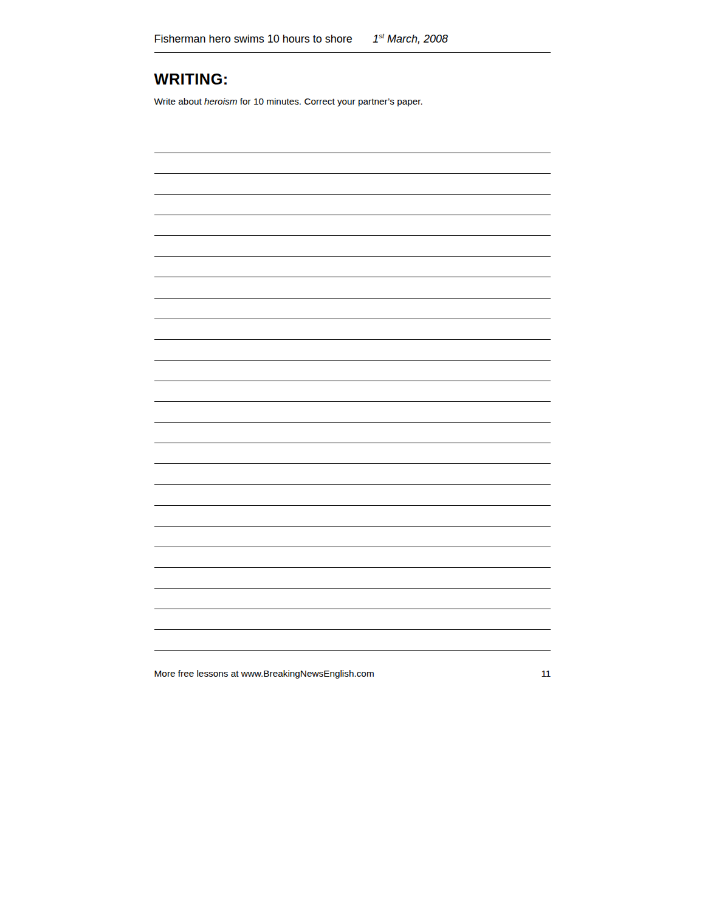Fisherman hero swims 10 hours to shore 1st March, 2008
WRITING:
Write about heroism for 10 minutes. Correct your partner’s paper.
More free lessons at www.BreakingNewsEnglish.com 11